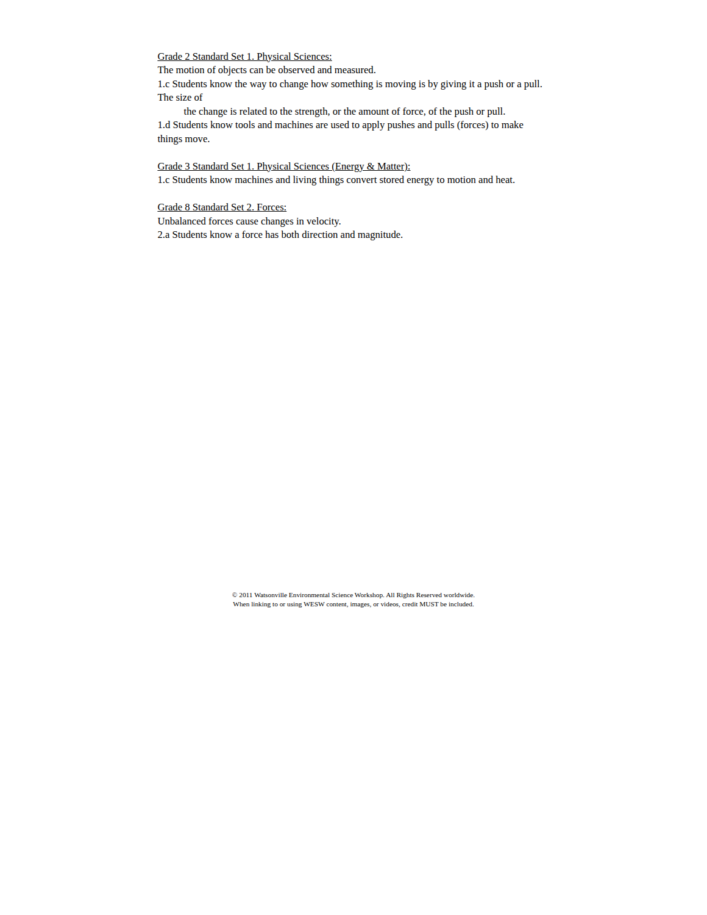Grade 2 Standard Set 1. Physical Sciences:
The motion of objects can be observed and measured.
1.c Students know the way to change how something is moving is by giving it a push or a pull. The size of the change is related to the strength, or the amount of force, of the push or pull.
1.d Students know tools and machines are used to apply pushes and pulls (forces) to make things move.
Grade 3 Standard Set 1. Physical Sciences (Energy & Matter):
1.c Students know machines and living things convert stored energy to motion and heat.
Grade 8 Standard Set 2. Forces:
Unbalanced forces cause changes in velocity.
2.a Students know a force has both direction and magnitude.
© 2011 Watsonville Environmental Science Workshop. All Rights Reserved worldwide.
When linking to or using WESW content, images, or videos, credit MUST be included.